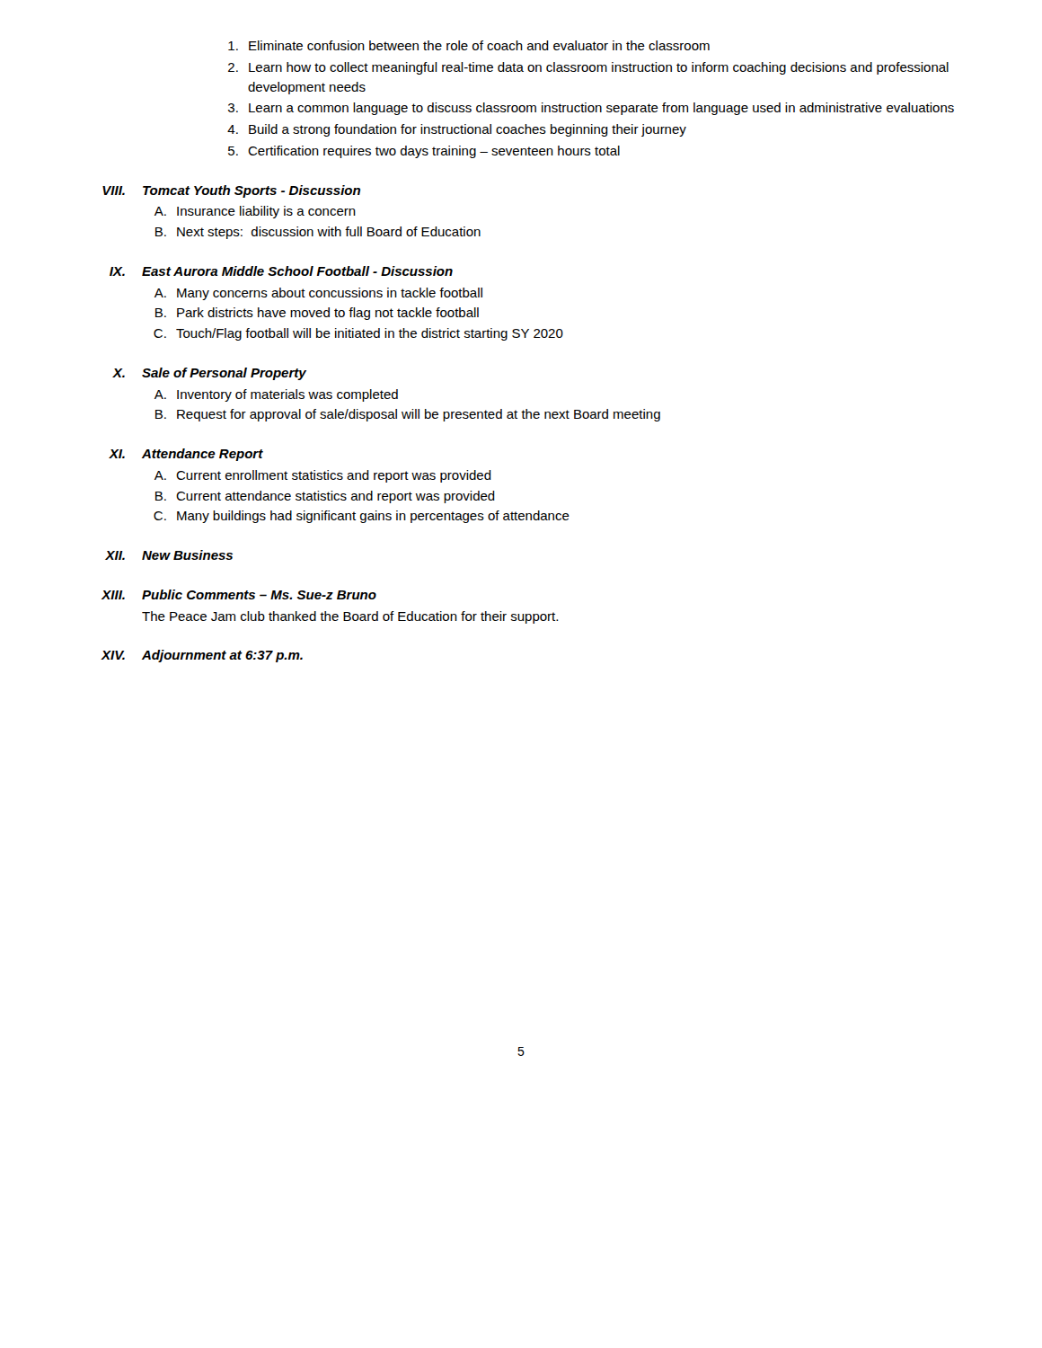Eliminate confusion between the role of coach and evaluator in the classroom
Learn how to collect meaningful real-time data on classroom instruction to inform coaching decisions and professional development needs
Learn a common language to discuss classroom instruction separate from language used in administrative evaluations
Build a strong foundation for instructional coaches beginning their journey
Certification requires two days training – seventeen hours total
VIII. Tomcat Youth Sports - Discussion
Insurance liability is a concern
Next steps: discussion with full Board of Education
IX. East Aurora Middle School Football - Discussion
Many concerns about concussions in tackle football
Park districts have moved to flag not tackle football
Touch/Flag football will be initiated in the district starting SY 2020
X. Sale of Personal Property
Inventory of materials was completed
Request for approval of sale/disposal will be presented at the next Board meeting
XI. Attendance Report
Current enrollment statistics and report was provided
Current attendance statistics and report was provided
Many buildings had significant gains in percentages of attendance
XII. New Business
XIII. Public Comments – Ms. Sue-z Bruno
The Peace Jam club thanked the Board of Education for their support.
XIV. Adjournment at 6:37 p.m.
5